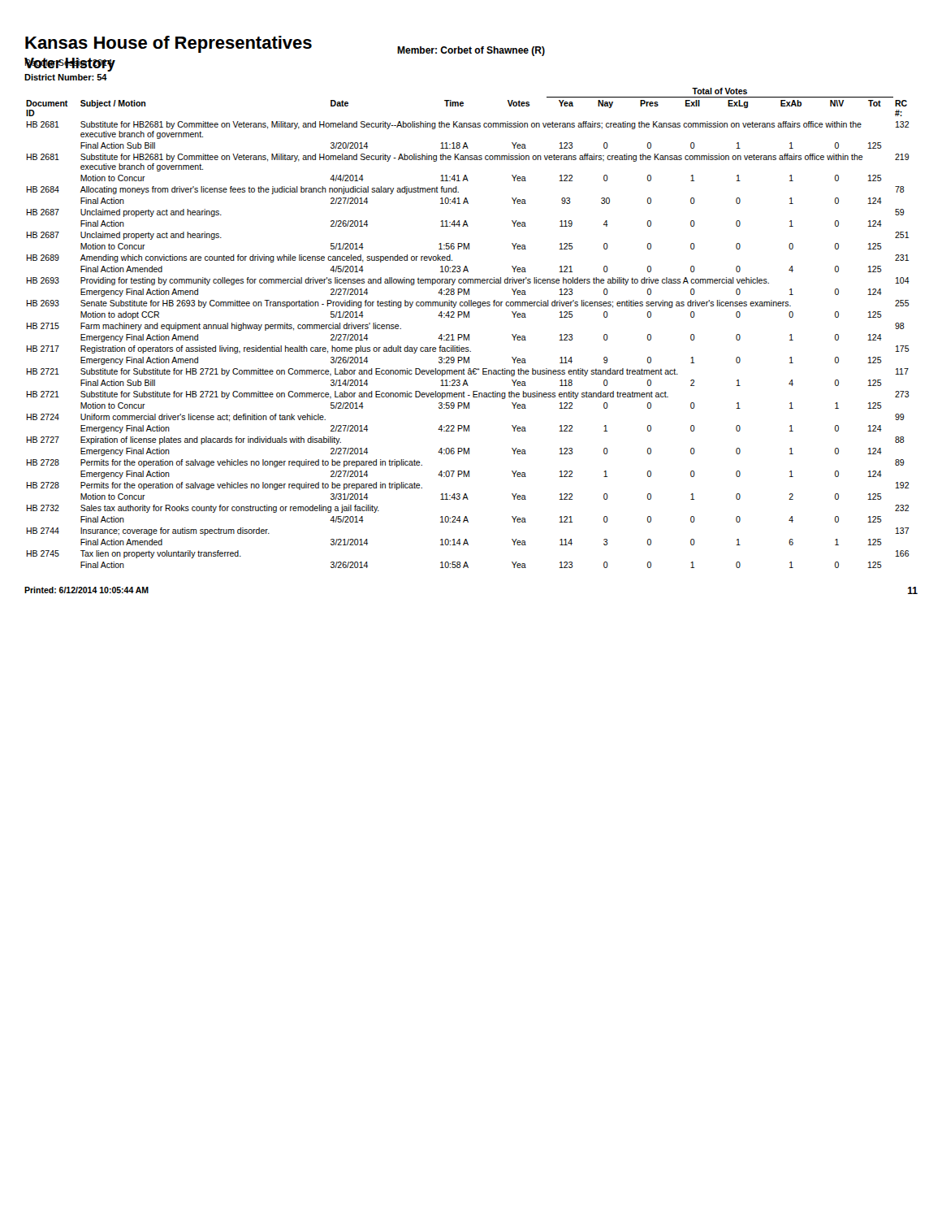Kansas House of Representatives
Voter History
Member: Corbet of Shawnee (R)
Regular Session 2014
District Number: 54
| | Total of Votes | |
| --- | --- | --- |
| Document ID | Subject / Motion | Date | Time | Votes | Yea | Nay | Pres | ExII | ExLg | ExAb | N\V | Tot | RC #: |
| HB 2681 | Substitute for HB2681 by Committee on Veterans, Military, and Homeland Security--Abolishing the Kansas commission on veterans affairs; creating the Kansas commission on veterans affairs office within the executive branch of government. | 132 |
| | Final Action Sub Bill | 3/20/2014 | 11:18 A | Yea | 123 | 0 | 0 | 0 | 1 | 1 | 0 | 125 | |
| HB 2681 | Substitute for HB2681 by Committee on Veterans, Military, and Homeland Security - Abolishing the Kansas commission on veterans affairs; creating the Kansas commission on veterans affairs office within the executive branch of government. | 219 |
| | Motion to Concur | 4/4/2014 | 11:41 A | Yea | 122 | 0 | 0 | 1 | 1 | 1 | 0 | 125 | |
| HB 2684 | Allocating moneys from driver's license fees to the judicial branch nonjudicial salary adjustment fund. | 78 |
| | Final Action | 2/27/2014 | 10:41 A | Yea | 93 | 30 | 0 | 0 | 0 | 1 | 0 | 124 | |
| HB 2687 | Unclaimed property act and hearings. | 59 |
| | Final Action | 2/26/2014 | 11:44 A | Yea | 119 | 4 | 0 | 0 | 0 | 1 | 0 | 124 | |
| HB 2687 | Unclaimed property act and hearings. | 251 |
| | Motion to Concur | 5/1/2014 | 1:56 PM | Yea | 125 | 0 | 0 | 0 | 0 | 0 | 0 | 125 | |
| HB 2689 | Amending which convictions are counted for driving while license canceled, suspended or revoked. | 231 |
| | Final Action Amended | 4/5/2014 | 10:23 A | Yea | 121 | 0 | 0 | 0 | 0 | 4 | 0 | 125 | |
| HB 2693 | Providing for testing by community colleges for commercial driver's licenses and allowing temporary commercial driver's license holders the ability to drive class A commercial vehicles. | 104 |
| | Emergency Final Action Amend | 2/27/2014 | 4:28 PM | Yea | 123 | 0 | 0 | 0 | 0 | 1 | 0 | 124 | |
| HB 2693 | Senate Substitute for HB 2693 by Committee on Transportation - Providing for testing by community colleges for commercial driver's licenses; entities serving as driver's licenses examiners. | 255 |
| | Motion to adopt CCR | 5/1/2014 | 4:42 PM | Yea | 125 | 0 | 0 | 0 | 0 | 0 | 0 | 125 | |
| HB 2715 | Farm machinery and equipment annual highway permits, commercial drivers' license. | 98 |
| | Emergency Final Action Amend | 2/27/2014 | 4:21 PM | Yea | 123 | 0 | 0 | 0 | 0 | 1 | 0 | 124 | |
| HB 2717 | Registration of operators of assisted living, residential health care, home plus or adult day care facilities. | 175 |
| | Emergency Final Action Amend | 3/26/2014 | 3:29 PM | Yea | 114 | 9 | 0 | 1 | 0 | 1 | 0 | 125 | |
| HB 2721 | Substitute for Substitute for HB 2721 by Committee on Commerce, Labor and Economic Development â€“ Enacting the business entity standard treatment act. | 117 |
| | Final Action Sub Bill | 3/14/2014 | 11:23 A | Yea | 118 | 0 | 0 | 2 | 1 | 4 | 0 | 125 | |
| HB 2721 | Substitute for Substitute for HB 2721 by Committee on Commerce, Labor and Economic Development - Enacting the business entity standard treatment act. | 273 |
| | Motion to Concur | 5/2/2014 | 3:59 PM | Yea | 122 | 0 | 0 | 0 | 1 | 1 | 1 | 125 | |
| HB 2724 | Uniform commercial driver's license act; definition of tank vehicle. | 99 |
| | Emergency Final Action | 2/27/2014 | 4:22 PM | Yea | 122 | 1 | 0 | 0 | 0 | 1 | 0 | 124 | |
| HB 2727 | Expiration of license plates and placards for individuals with disability. | 88 |
| | Emergency Final Action | 2/27/2014 | 4:06 PM | Yea | 123 | 0 | 0 | 0 | 0 | 1 | 0 | 124 | |
| HB 2728 | Permits for the operation of salvage vehicles no longer required to be prepared in triplicate. | 89 |
| | Emergency Final Action | 2/27/2014 | 4:07 PM | Yea | 122 | 1 | 0 | 0 | 0 | 1 | 0 | 124 | |
| HB 2728 | Permits for the operation of salvage vehicles no longer required to be prepared in triplicate. | 192 |
| | Motion to Concur | 3/31/2014 | 11:43 A | Yea | 122 | 0 | 0 | 1 | 0 | 2 | 0 | 125 | |
| HB 2732 | Sales tax authority for Rooks county for constructing or remodeling a jail facility. | 232 |
| | Final Action | 4/5/2014 | 10:24 A | Yea | 121 | 0 | 0 | 0 | 0 | 4 | 0 | 125 | |
| HB 2744 | Insurance; coverage for autism spectrum disorder. | 137 |
| | Final Action Amended | 3/21/2014 | 10:14 A | Yea | 114 | 3 | 0 | 0 | 1 | 6 | 1 | 125 | |
| HB 2745 | Tax lien on property voluntarily transferred. | 166 |
| | Final Action | 3/26/2014 | 10:58 A | Yea | 123 | 0 | 0 | 1 | 0 | 1 | 0 | 125 | |
Printed: 6/12/2014 10:05:44 AM 11